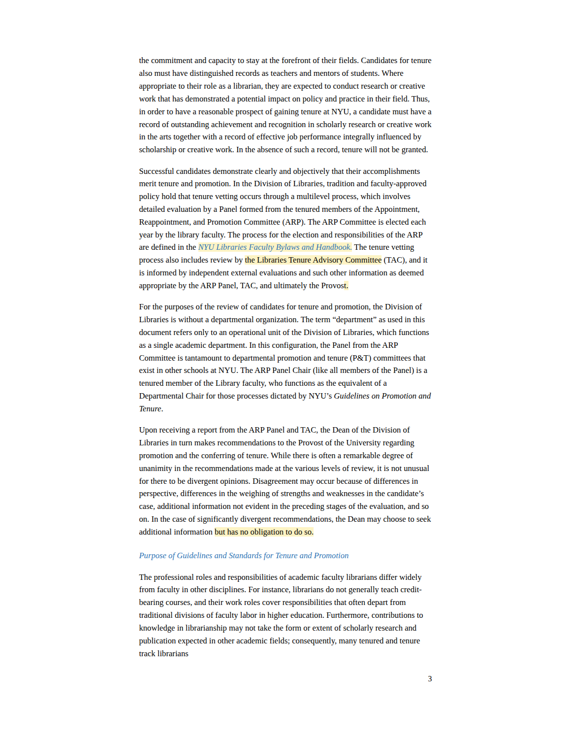the commitment and capacity to stay at the forefront of their fields. Candidates for tenure also must have distinguished records as teachers and mentors of students. Where appropriate to their role as a librarian, they are expected to conduct research or creative work that has demonstrated a potential impact on policy and practice in their field. Thus, in order to have a reasonable prospect of gaining tenure at NYU, a candidate must have a record of outstanding achievement and recognition in scholarly research or creative work in the arts together with a record of effective job performance integrally influenced by scholarship or creative work. In the absence of such a record, tenure will not be granted.
Successful candidates demonstrate clearly and objectively that their accomplishments merit tenure and promotion. In the Division of Libraries, tradition and faculty-approved policy hold that tenure vetting occurs through a multilevel process, which involves detailed evaluation by a Panel formed from the tenured members of the Appointment, Reappointment, and Promotion Committee (ARP). The ARP Committee is elected each year by the library faculty. The process for the election and responsibilities of the ARP are defined in the NYU Libraries Faculty Bylaws and Handbook. The tenure vetting process also includes review by the Libraries Tenure Advisory Committee (TAC), and it is informed by independent external evaluations and such other information as deemed appropriate by the ARP Panel, TAC, and ultimately the Provost.
For the purposes of the review of candidates for tenure and promotion, the Division of Libraries is without a departmental organization. The term “department” as used in this document refers only to an operational unit of the Division of Libraries, which functions as a single academic department. In this configuration, the Panel from the ARP Committee is tantamount to departmental promotion and tenure (P&T) committees that exist in other schools at NYU. The ARP Panel Chair (like all members of the Panel) is a tenured member of the Library faculty, who functions as the equivalent of a Departmental Chair for those processes dictated by NYU’s Guidelines on Promotion and Tenure.
Upon receiving a report from the ARP Panel and TAC, the Dean of the Division of Libraries in turn makes recommendations to the Provost of the University regarding promotion and the conferring of tenure. While there is often a remarkable degree of unanimity in the recommendations made at the various levels of review, it is not unusual for there to be divergent opinions. Disagreement may occur because of differences in perspective, differences in the weighing of strengths and weaknesses in the candidate’s case, additional information not evident in the preceding stages of the evaluation, and so on. In the case of significantly divergent recommendations, the Dean may choose to seek additional information but has no obligation to do so.
Purpose of Guidelines and Standards for Tenure and Promotion
The professional roles and responsibilities of academic faculty librarians differ widely from faculty in other disciplines. For instance, librarians do not generally teach credit-bearing courses, and their work roles cover responsibilities that often depart from traditional divisions of faculty labor in higher education. Furthermore, contributions to knowledge in librarianship may not take the form or extent of scholarly research and publication expected in other academic fields; consequently, many tenured and tenure track librarians
3